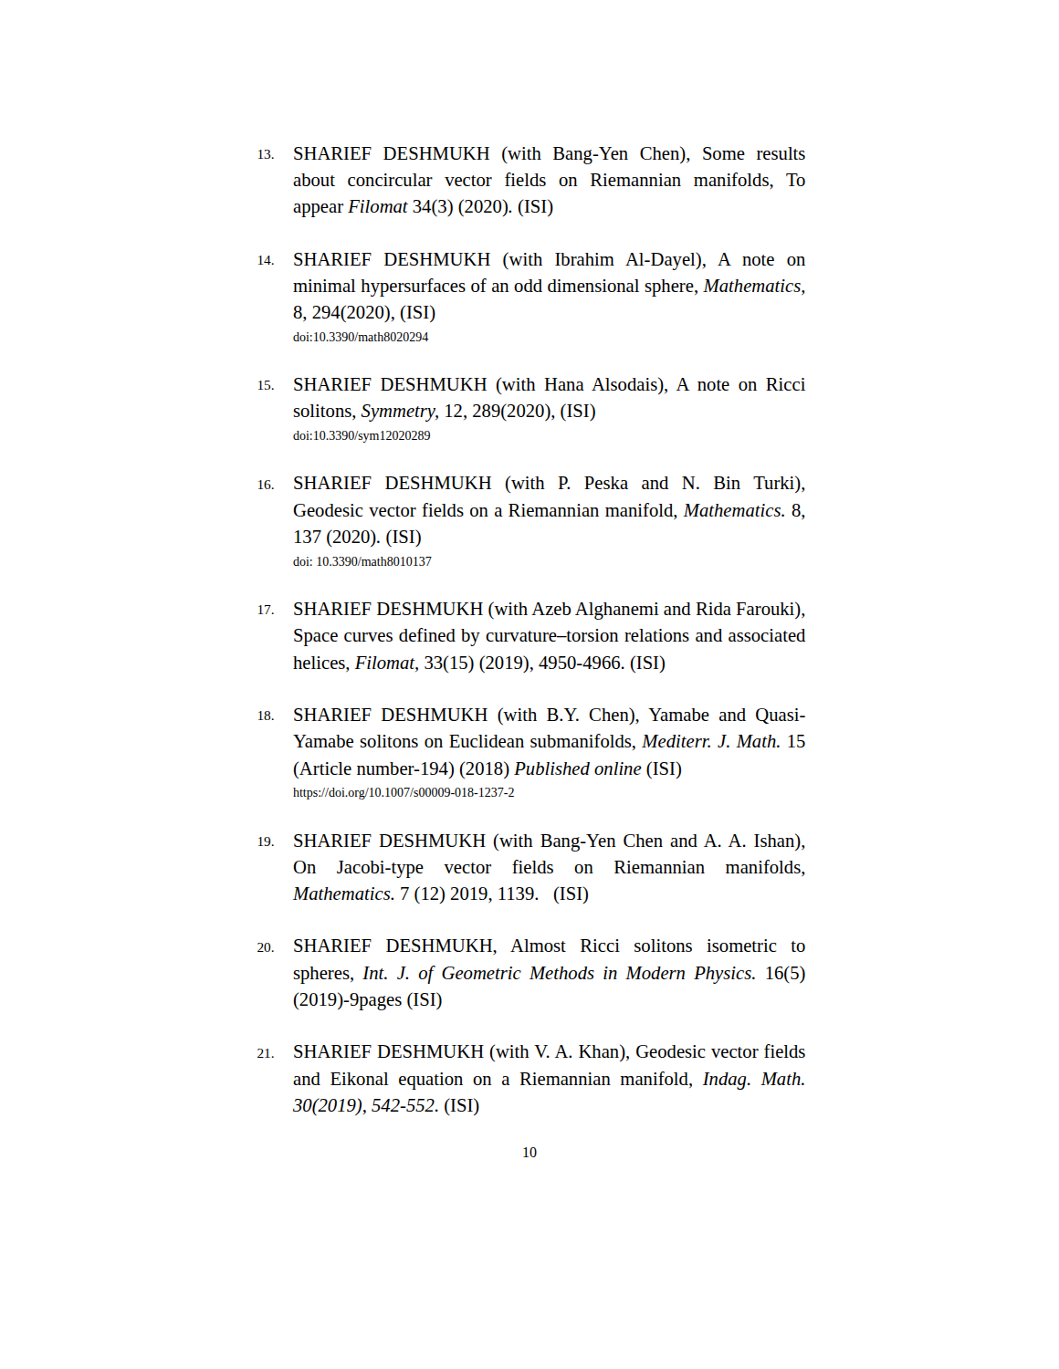SHARIEF DESHMUKH (with Bang-Yen Chen), Some results about concircular vector fields on Riemannian manifolds, To appear Filomat 34(3) (2020). (ISI)
SHARIEF DESHMUKH (with Ibrahim Al-Dayel), A note on minimal hypersurfaces of an odd dimensional sphere, Mathematics, 8, 294(2020), (ISI) doi:10.3390/math8020294
SHARIEF DESHMUKH (with Hana Alsodais), A note on Ricci solitons, Symmetry, 12, 289(2020), (ISI) doi:10.3390/sym12020289
SHARIEF DESHMUKH (with P. Peska and N. Bin Turki), Geodesic vector fields on a Riemannian manifold, Mathematics. 8, 137 (2020). (ISI) doi: 10.3390/math8010137
SHARIEF DESHMUKH (with Azeb Alghanemi and Rida Farouki), Space curves defined by curvature–torsion relations and associated helices, Filomat, 33(15) (2019), 4950-4966. (ISI)
SHARIEF DESHMUKH (with B.Y. Chen), Yamabe and Quasi-Yamabe solitons on Euclidean submanifolds, Mediterr. J. Math. 15 (Article number-194) (2018) Published online (ISI) https://doi.org/10.1007/s00009-018-1237-2
SHARIEF DESHMUKH (with Bang-Yen Chen and A. A. Ishan), On Jacobi-type vector fields on Riemannian manifolds, Mathematics. 7 (12) 2019, 1139. (ISI)
SHARIEF DESHMUKH, Almost Ricci solitons isometric to spheres, Int. J. of Geometric Methods in Modern Physics. 16(5)(2019)-9pages (ISI)
SHARIEF DESHMUKH (with V. A. Khan), Geodesic vector fields and Eikonal equation on a Riemannian manifold, Indag. Math. 30(2019), 542-552. (ISI)
10